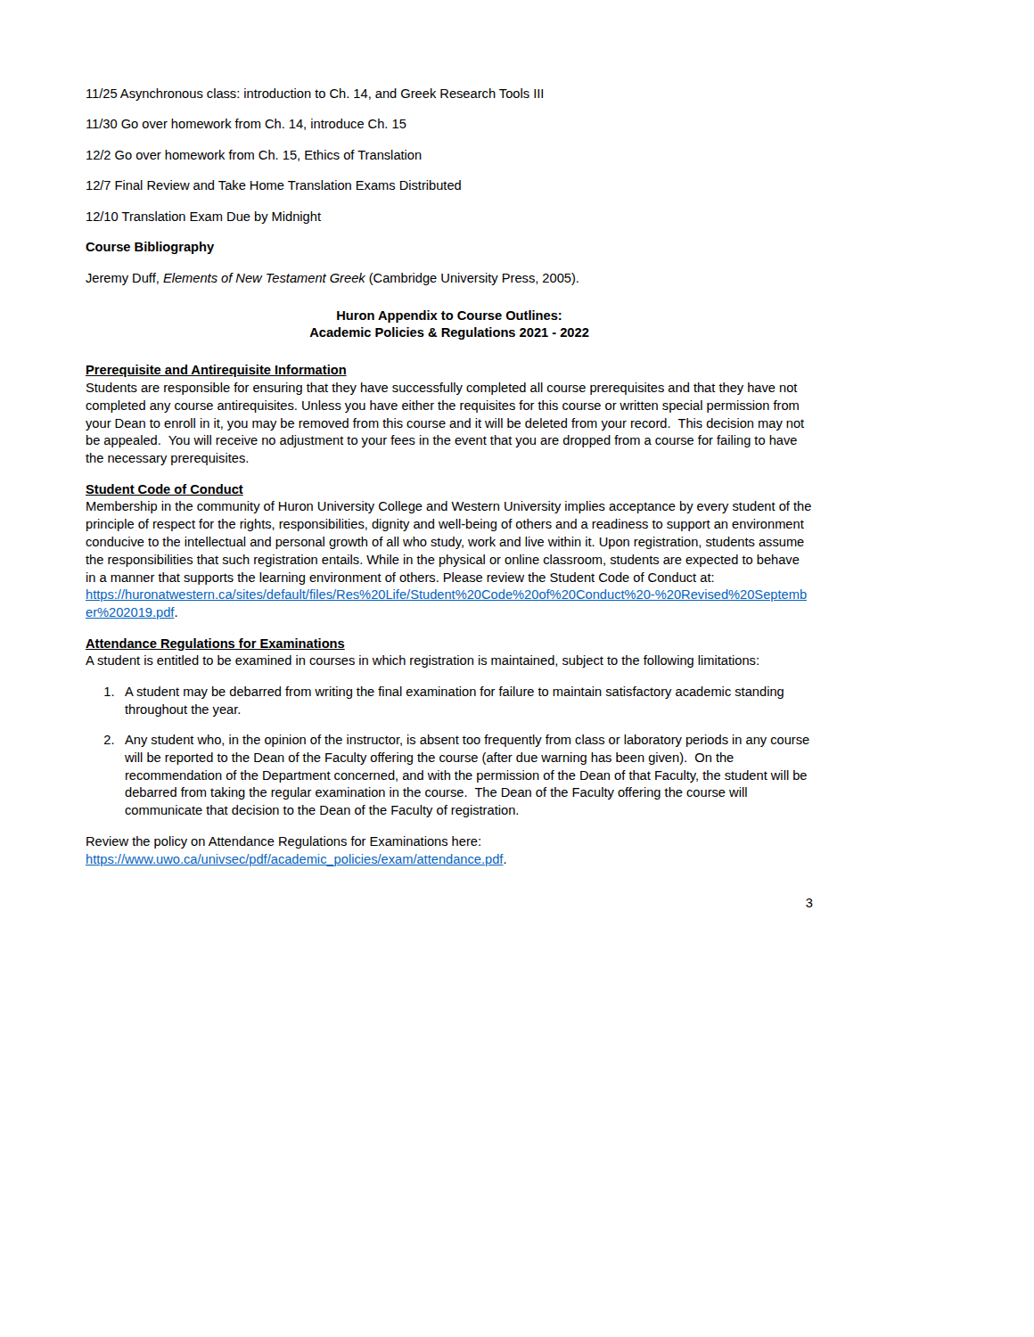11/25 Asynchronous class: introduction to Ch. 14, and Greek Research Tools III
11/30 Go over homework from Ch. 14, introduce Ch. 15
12/2 Go over homework from Ch. 15, Ethics of Translation
12/7 Final Review and Take Home Translation Exams Distributed
12/10 Translation Exam Due by Midnight
Course Bibliography
Jeremy Duff, Elements of New Testament Greek (Cambridge University Press, 2005).
Huron Appendix to Course Outlines:
Academic Policies & Regulations 2021 - 2022
Prerequisite and Antirequisite Information
Students are responsible for ensuring that they have successfully completed all course prerequisites and that they have not completed any course antirequisites. Unless you have either the requisites for this course or written special permission from your Dean to enroll in it, you may be removed from this course and it will be deleted from your record. This decision may not be appealed. You will receive no adjustment to your fees in the event that you are dropped from a course for failing to have the necessary prerequisites.
Student Code of Conduct
Membership in the community of Huron University College and Western University implies acceptance by every student of the principle of respect for the rights, responsibilities, dignity and well-being of others and a readiness to support an environment conducive to the intellectual and personal growth of all who study, work and live within it. Upon registration, students assume the responsibilities that such registration entails. While in the physical or online classroom, students are expected to behave in a manner that supports the learning environment of others. Please review the Student Code of Conduct at:
https://huronatwestern.ca/sites/default/files/Res%20Life/Student%20Code%20of%20Conduct%20-%20Revised%20September%202019.pdf.
Attendance Regulations for Examinations
A student is entitled to be examined in courses in which registration is maintained, subject to the following limitations:
A student may be debarred from writing the final examination for failure to maintain satisfactory academic standing throughout the year.
Any student who, in the opinion of the instructor, is absent too frequently from class or laboratory periods in any course will be reported to the Dean of the Faculty offering the course (after due warning has been given). On the recommendation of the Department concerned, and with the permission of the Dean of that Faculty, the student will be debarred from taking the regular examination in the course. The Dean of the Faculty offering the course will communicate that decision to the Dean of the Faculty of registration.
Review the policy on Attendance Regulations for Examinations here:
https://www.uwo.ca/univsec/pdf/academic_policies/exam/attendance.pdf.
3